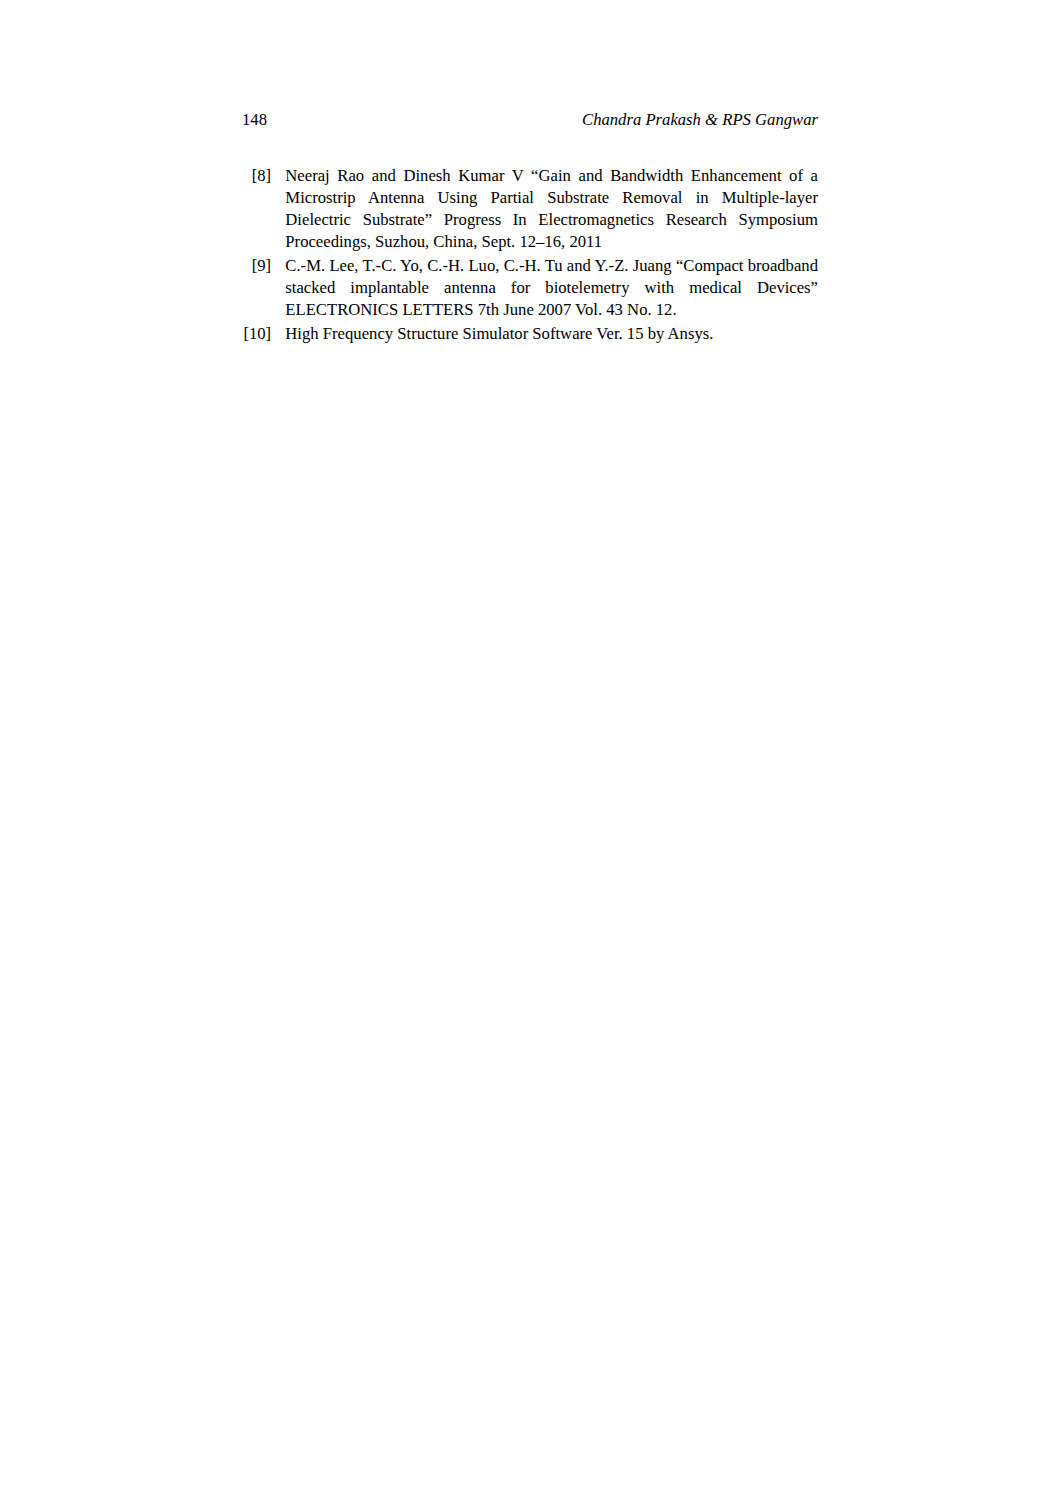148 Chandra Prakash & RPS Gangwar
[8] Neeraj Rao and Dinesh Kumar V “Gain and Bandwidth Enhancement of a Microstrip Antenna Using Partial Substrate Removal in Multiple-layer Dielectric Substrate” Progress In Electromagnetics Research Symposium Proceedings, Suzhou, China, Sept. 12–16, 2011
[9] C.-M. Lee, T.-C. Yo, C.-H. Luo, C.-H. Tu and Y.-Z. Juang “Compact broadband stacked implantable antenna for biotelemetry with medical Devices” ELECTRONICS LETTERS 7th June 2007 Vol. 43 No. 12.
[10] High Frequency Structure Simulator Software Ver. 15 by Ansys.